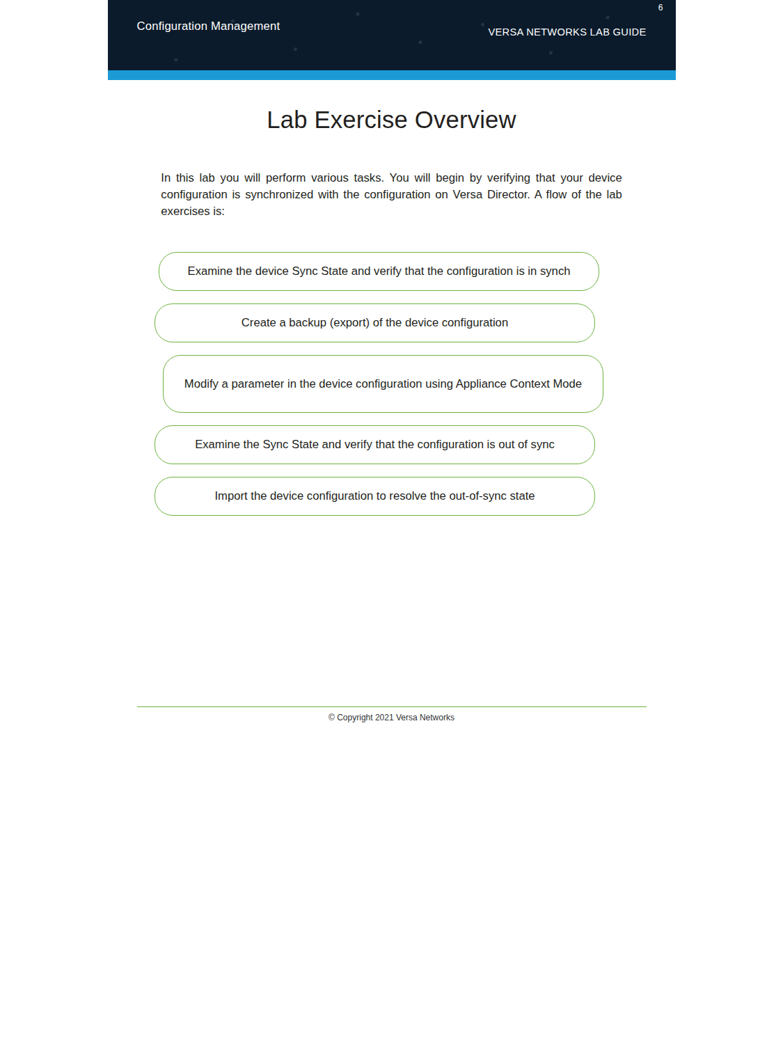6
Configuration Management
VERSA NETWORKS LAB GUIDE
Lab Exercise Overview
In this lab you will perform various tasks. You will begin by verifying that your device configuration is synchronized with the configuration on Versa Director. A flow of the lab exercises is:
Examine the device Sync State and verify that the configuration is in synch
Create a backup (export) of the device configuration
Modify a parameter in the device configuration using Appliance Context Mode
Examine the Sync State and verify that the configuration is out of sync
Import the device configuration to resolve the out-of-sync state
© Copyright 2021 Versa Networks